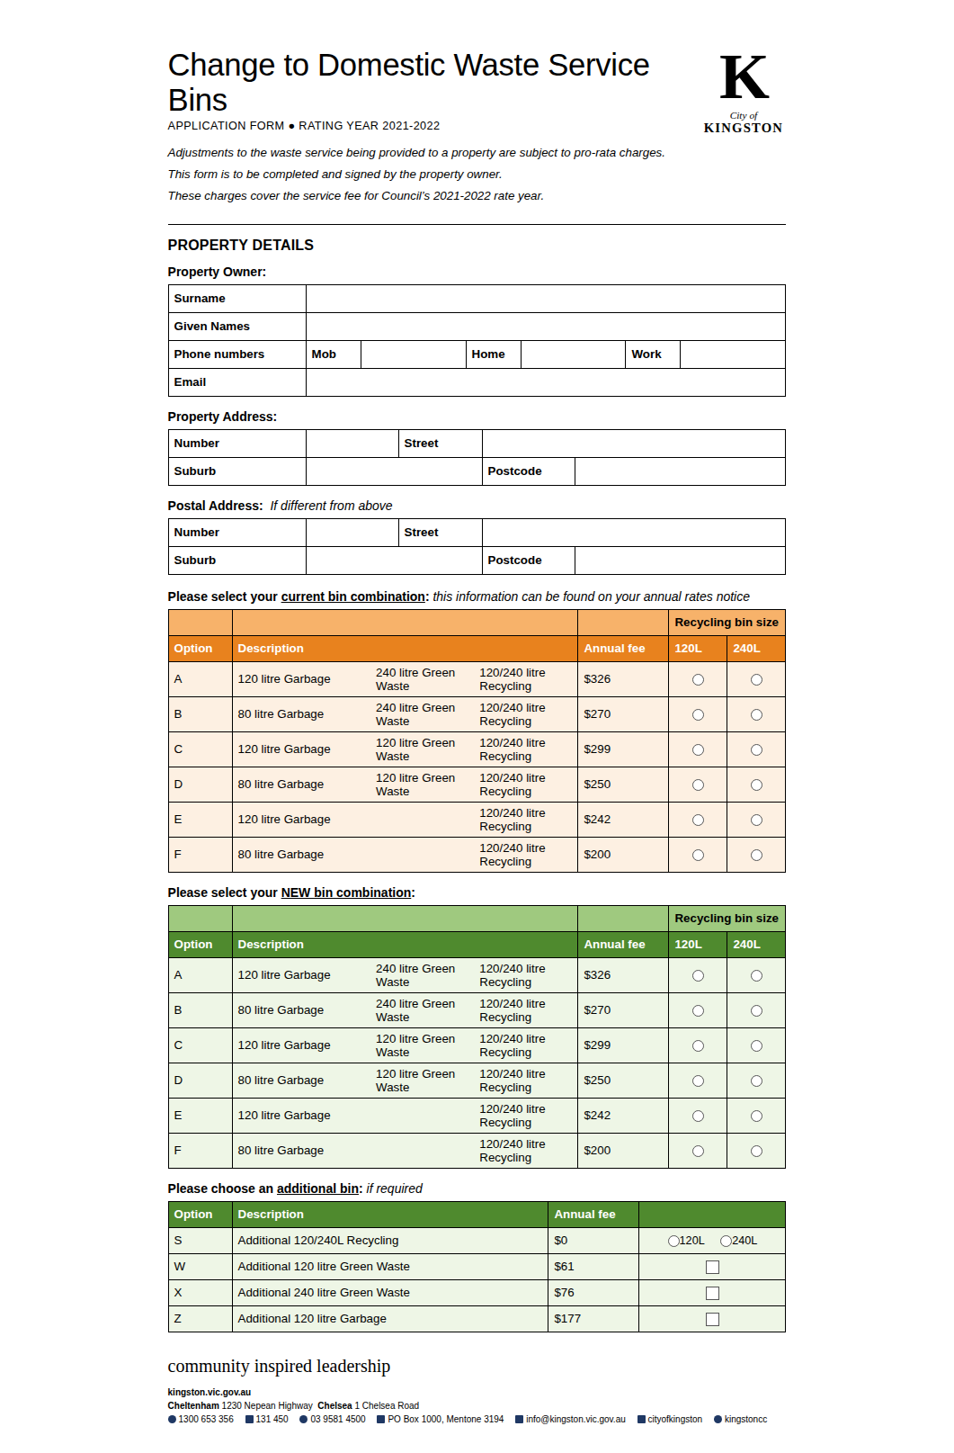Change to Domestic Waste Service Bins
APPLICATION FORM ● RATING YEAR 2021-2022
Adjustments to the waste service being provided to a property are subject to pro-rata charges.
This form is to be completed and signed by the property owner.
These charges cover the service fee for Council’s 2021-2022 rate year.
K
City of
KINGSTON
PROPERTY DETAILS
Property Owner:
| Surname | |
| Given Names | |
| Phone numbers | Mob | | Home | | Work | |
| Email | |
Property Address:
| Number | | Street | |
| Suburb | | / Postcode / / |
Postal Address: If different from above
| Number | | Street | |
| Suburb | | / Postcode / / |
Please select your current bin combination: this information can be found on your annual rates notice
| | | | Recycling bin size |
| --- | --- | --- | --- |
| Option | Description | Annual fee | 120L | 240L |
| A | / 120 litre Garbage / 240 litre Green Waste / 120/240 litre Recycling / | $326 | | |
| B | / 80 litre Garbage / 240 litre Green Waste / 120/240 litre Recycling / | $270 | | |
| C | / 120 litre Garbage / 120 litre Green Waste / 120/240 litre Recycling / | $299 | | |
| D | / 80 litre Garbage / 120 litre Green Waste / 120/240 litre Recycling / | $250 | | |
| E | / 120 litre Garbage / / 120/240 litre Recycling / | $242 | | |
| F | / 80 litre Garbage / / 120/240 litre Recycling / | $200 | | |
Please select your NEW bin combination:
| | | | Recycling bin size |
| --- | --- | --- | --- |
| Option | Description | Annual fee | 120L | 240L |
| A | / 120 litre Garbage / 240 litre Green Waste / 120/240 litre Recycling / | $326 | | |
| B | / 80 litre Garbage / 240 litre Green Waste / 120/240 litre Recycling / | $270 | | |
| C | / 120 litre Garbage / 120 litre Green Waste / 120/240 litre Recycling / | $299 | | |
| D | / 80 litre Garbage / 120 litre Green Waste / 120/240 litre Recycling / | $250 | | |
| E | / 120 litre Garbage / / 120/240 litre Recycling / | $242 | | |
| F | / 80 litre Garbage / / 120/240 litre Recycling / | $200 | | |
Please choose an additional bin: if required
| Option | Description | Annual fee | |
| --- | --- | --- | --- |
| S | Additional 120/240L Recycling | $0 | 120L 240L |
| W | Additional 120 litre Green Waste | $61 | |
| X | Additional 240 litre Green Waste | $76 | |
| Z | Additional 120 litre Garbage | $177 | |
community inspired leadership
kingston.vic.gov.au
Cheltenham 1230 Nepean Highway Chelsea 1 Chelsea Road
1300 653 356 131 450 03 9581 4500 PO Box 1000, Mentone 3194 info@kingston.vic.gov.au cityofkingston kingstoncc